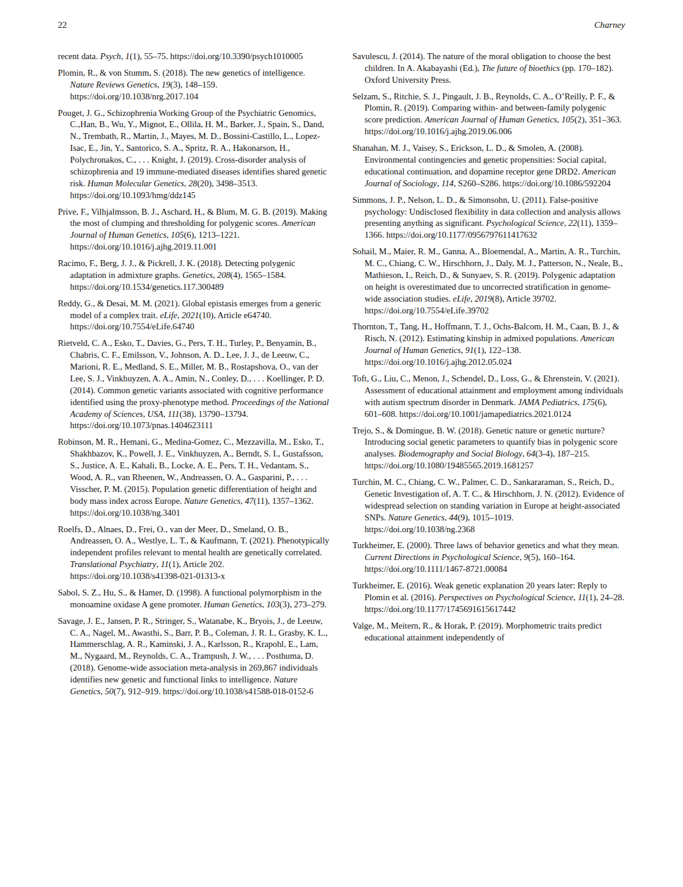22 Charney
recent data. Psych, 1(1), 55–75. https://doi.org/10.3390/psych1010005
Plomin, R., & von Stumm, S. (2018). The new genetics of intelligence. Nature Reviews Genetics, 19(3), 148–159. https://doi.org/10.1038/nrg.2017.104
Pouget, J. G., Schizophrenia Working Group of the Psychiatric Genomics, C.,Han, B., Wu, Y., Mignot, E., Ollila, H. M., Barker, J., Spain, S., Dand, N., Trembath, R., Martin, J., Mayes, M. D., Bossini-Castillo, L., Lopez-Isac, E., Jin, Y., Santorico, S. A., Spritz, R. A., Hakonarson, H., Polychronakos, C., . . . Knight, J. (2019). Cross-disorder analysis of schizophrenia and 19 immune-mediated diseases identifies shared genetic risk. Human Molecular Genetics, 28(20), 3498–3513. https://doi.org/10.1093/hmg/ddz145
Prive, F., Vilhjalmsson, B. J., Aschard, H., & Blum, M. G. B. (2019). Making the most of clumping and thresholding for polygenic scores. American Journal of Human Genetics, 105(6), 1213–1221. https://doi.org/10.1016/j.ajhg.2019.11.001
Racimo, F., Berg, J. J., & Pickrell, J. K. (2018). Detecting polygenic adaptation in admixture graphs. Genetics, 208(4), 1565–1584. https://doi.org/10.1534/genetics.117.300489
Reddy, G., & Desai, M. M. (2021). Global epistasis emerges from a generic model of a complex trait. eLife, 2021(10), Article e64740. https://doi.org/10.7554/eLife.64740
Rietveld, C. A., Esko, T., Davies, G., Pers, T. H., Turley, P., Benyamin, B., Chabris, C. F., Emilsson, V., Johnson, A. D., Lee, J. J., de Leeuw, C., Marioni, R. E., Medland, S. E., Miller, M. B., Rostapshova, O., van der Lee, S. J., Vinkhuyzen, A. A., Amin, N., Conley, D., . . . Koellinger, P. D. (2014). Common genetic variants associated with cognitive performance identified using the proxy-phenotype method. Proceedings of the National Academy of Sciences, USA, 111(38), 13790–13794. https://doi.org/10.1073/pnas.1404623111
Robinson, M. R., Hemani, G., Medina-Gomez, C., Mezzavilla, M., Esko, T., Shakhbazov, K., Powell, J. E., Vinkhuyzen, A., Berndt, S. I., Gustafsson, S., Justice, A. E., Kahali, B., Locke, A. E., Pers, T. H., Vedantam, S., Wood, A. R., van Rheenen, W., Andreassen, O. A., Gasparini, P., . . . Visscher, P. M. (2015). Population genetic differentiation of height and body mass index across Europe. Nature Genetics, 47(11), 1357–1362. https://doi.org/10.1038/ng.3401
Roelfs, D., Alnaes, D., Frei, O., van der Meer, D., Smeland, O. B., Andreassen, O. A., Westlye, L. T., & Kaufmann, T. (2021). Phenotypically independent profiles relevant to mental health are genetically correlated. Translational Psychiatry, 11(1), Article 202. https://doi.org/10.1038/s41398-021-01313-x
Sabol, S. Z., Hu, S., & Hamer, D. (1998). A functional polymorphism in the monoamine oxidase A gene promoter. Human Genetics, 103(3), 273–279.
Savage, J. E., Jansen, P. R., Stringer, S., Watanabe, K., Bryois, J., de Leeuw, C. A., Nagel, M., Awasthi, S., Barr, P. B., Coleman, J. R. I., Grasby, K. L., Hammerschlag, A. R., Kaminski, J. A., Karlsson, R., Krapohl, E., Lam, M., Nygaard, M., Reynolds, C. A., Trampush, J. W., . . . Posthuma, D. (2018). Genome-wide association meta-analysis in 269,867 individuals identifies new genetic and functional links to intelligence. Nature Genetics, 50(7), 912–919. https://doi.org/10.1038/s41588-018-0152-6
Savulescu, J. (2014). The nature of the moral obligation to choose the best children. In A. Akabayashi (Ed.), The future of bioethics (pp. 170–182). Oxford University Press.
Selzam, S., Ritchie, S. J., Pingault, J. B., Reynolds, C. A., O’Reilly, P. F., & Plomin, R. (2019). Comparing within- and between-family polygenic score prediction. American Journal of Human Genetics, 105(2), 351–363. https://doi.org/10.1016/j.ajhg.2019.06.006
Shanahan, M. J., Vaisey, S., Erickson, L. D., & Smolen, A. (2008). Environmental contingencies and genetic propensities: Social capital, educational continuation, and dopamine receptor gene DRD2. American Journal of Sociology, 114, S260–S286. https://doi.org/10.1086/592204
Simmons, J. P., Nelson, L. D., & Simonsohn, U. (2011). False-positive psychology: Undisclosed flexibility in data collection and analysis allows presenting anything as significant. Psychological Science, 22(11), 1359–1366. https://doi.org/10.1177/0956797611417632
Sohail, M., Maier, R. M., Ganna, A., Bloemendal, A., Martin, A. R., Turchin, M. C., Chiang, C. W., Hirschhorn, J., Daly, M. J., Patterson, N., Neale, B., Mathieson, I., Reich, D., & Sunyaev, S. R. (2019). Polygenic adaptation on height is overestimated due to uncorrected stratification in genome-wide association studies. eLife, 2019(8), Article 39702. https://doi.org/10.7554/eLife.39702
Thornton, T., Tang, H., Hoffmann, T. J., Ochs-Balcom, H. M., Caan, B. J., & Risch, N. (2012). Estimating kinship in admixed populations. American Journal of Human Genetics, 91(1), 122–138. https://doi.org/10.1016/j.ajhg.2012.05.024
Toft, G., Liu, C., Menon, J., Schendel, D., Loss, G., & Ehrenstein, V. (2021). Assessment of educational attainment and employment among individuals with autism spectrum disorder in Denmark. JAMA Pediatrics, 175(6), 601–608. https://doi.org/10.1001/jamapediatrics.2021.0124
Trejo, S., & Domingue, B. W. (2018). Genetic nature or genetic nurture? Introducing social genetic parameters to quantify bias in polygenic score analyses. Biodemography and Social Biology, 64(3-4), 187–215. https://doi.org/10.1080/19485565.2019.1681257
Turchin, M. C., Chiang, C. W., Palmer, C. D., Sankararaman, S., Reich, D., Genetic Investigation of, A. T. C., & Hirschhorn, J. N. (2012). Evidence of widespread selection on standing variation in Europe at height-associated SNPs. Nature Genetics, 44(9), 1015–1019. https://doi.org/10.1038/ng.2368
Turkheimer, E. (2000). Three laws of behavior genetics and what they mean. Current Directions in Psychological Science, 9(5), 160–164. https://doi.org/10.1111/1467-8721.00084
Turkheimer, E. (2016). Weak genetic explanation 20 years later: Reply to Plomin et al. (2016). Perspectives on Psychological Science, 11(1), 24–28. https://doi.org/10.1177/1745691615617442
Valge, M., Meitern, R., & Horak, P. (2019). Morphometric traits predict educational attainment independently of